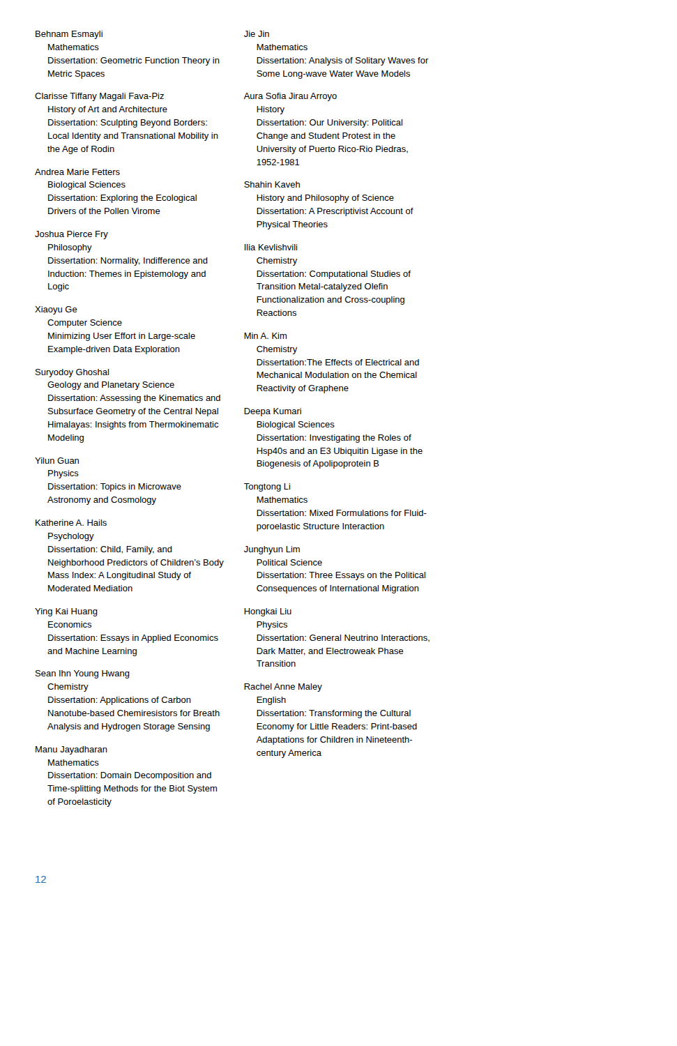Behnam Esmayli
Mathematics
Dissertation: Geometric Function Theory in Metric Spaces
Clarisse Tiffany Magali Fava-Piz
History of Art and Architecture
Dissertation: Sculpting Beyond Borders: Local Identity and Transnational Mobility in the Age of Rodin
Andrea Marie Fetters
Biological Sciences
Dissertation: Exploring the Ecological Drivers of the Pollen Virome
Joshua Pierce Fry
Philosophy
Dissertation: Normality, Indifference and Induction: Themes in Epistemology and Logic
Xiaoyu Ge
Computer Science
Minimizing User Effort in Large-scale Example-driven Data Exploration
Suryodoy Ghoshal
Geology and Planetary Science
Dissertation: Assessing the Kinematics and Subsurface Geometry of the Central Nepal Himalayas: Insights from Thermokinematic Modeling
Yilun Guan
Physics
Dissertation: Topics in Microwave Astronomy and Cosmology
Katherine A. Hails
Psychology
Dissertation: Child, Family, and Neighborhood Predictors of Children’s Body Mass Index: A Longitudinal Study of Moderated Mediation
Ying Kai Huang
Economics
Dissertation: Essays in Applied Economics and Machine Learning
Sean Ihn Young Hwang
Chemistry
Dissertation: Applications of Carbon Nanotube-based Chemiresistors for Breath Analysis and Hydrogen Storage Sensing
Manu Jayadharan
Mathematics
Dissertation: Domain Decomposition and Time-splitting Methods for the Biot System of Poroelasticity
Jie Jin
Mathematics
Dissertation: Analysis of Solitary Waves for Some Long-wave Water Wave Models
Aura Sofia Jirau Arroyo
History
Dissertation: Our University: Political Change and Student Protest in the University of Puerto Rico-Rio Piedras, 1952-1981
Shahin Kaveh
History and Philosophy of Science
Dissertation: A Prescriptivist Account of Physical Theories
Ilia Kevlishvili
Chemistry
Dissertation: Computational Studies of Transition Metal-catalyzed Olefin Functionalization and Cross-coupling Reactions
Min A. Kim
Chemistry
Dissertation:The Effects of Electrical and Mechanical Modulation on the Chemical Reactivity of Graphene
Deepa Kumari
Biological Sciences
Dissertation: Investigating the Roles of Hsp40s and an E3 Ubiquitin Ligase in the Biogenesis of Apolipoprotein B
Tongtong Li
Mathematics
Dissertation: Mixed Formulations for Fluid-poroelastic Structure Interaction
Junghyun Lim
Political Science
Dissertation: Three Essays on the Political Consequences of International Migration
Hongkai Liu
Physics
Dissertation: General Neutrino Interactions, Dark Matter, and Electroweak Phase Transition
Rachel Anne Maley
English
Dissertation: Transforming the Cultural Economy for Little Readers: Print-based Adaptations for Children in Nineteenth-century America
12